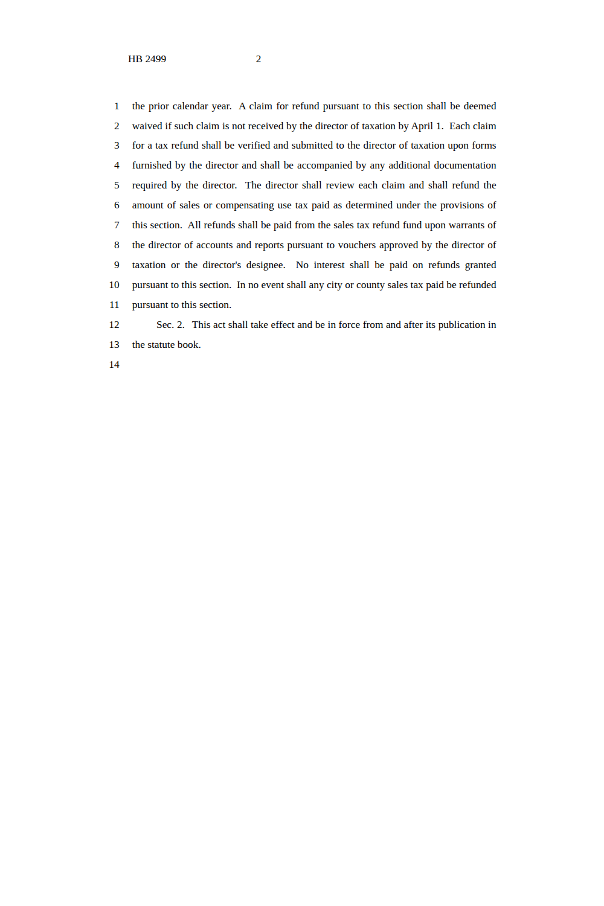HB 2499 2
1
2
3
4
5
6
7
8
9
10
11
12
13
14
the prior calendar year. A claim for refund pursuant to this section shall be deemed waived if such claim is not received by the director of taxation by April 1. Each claim for a tax refund shall be verified and submitted to the director of taxation upon forms furnished by the director and shall be accompanied by any additional documentation required by the director. The director shall review each claim and shall refund the amount of sales or compensating use tax paid as determined under the provisions of this section. All refunds shall be paid from the sales tax refund fund upon warrants of the director of accounts and reports pursuant to vouchers approved by the director of taxation or the director's designee. No interest shall be paid on refunds granted pursuant to this section. In no event shall any city or county sales tax paid be refunded pursuant to this section.
Sec. 2. This act shall take effect and be in force from and after its publication in the statute book.